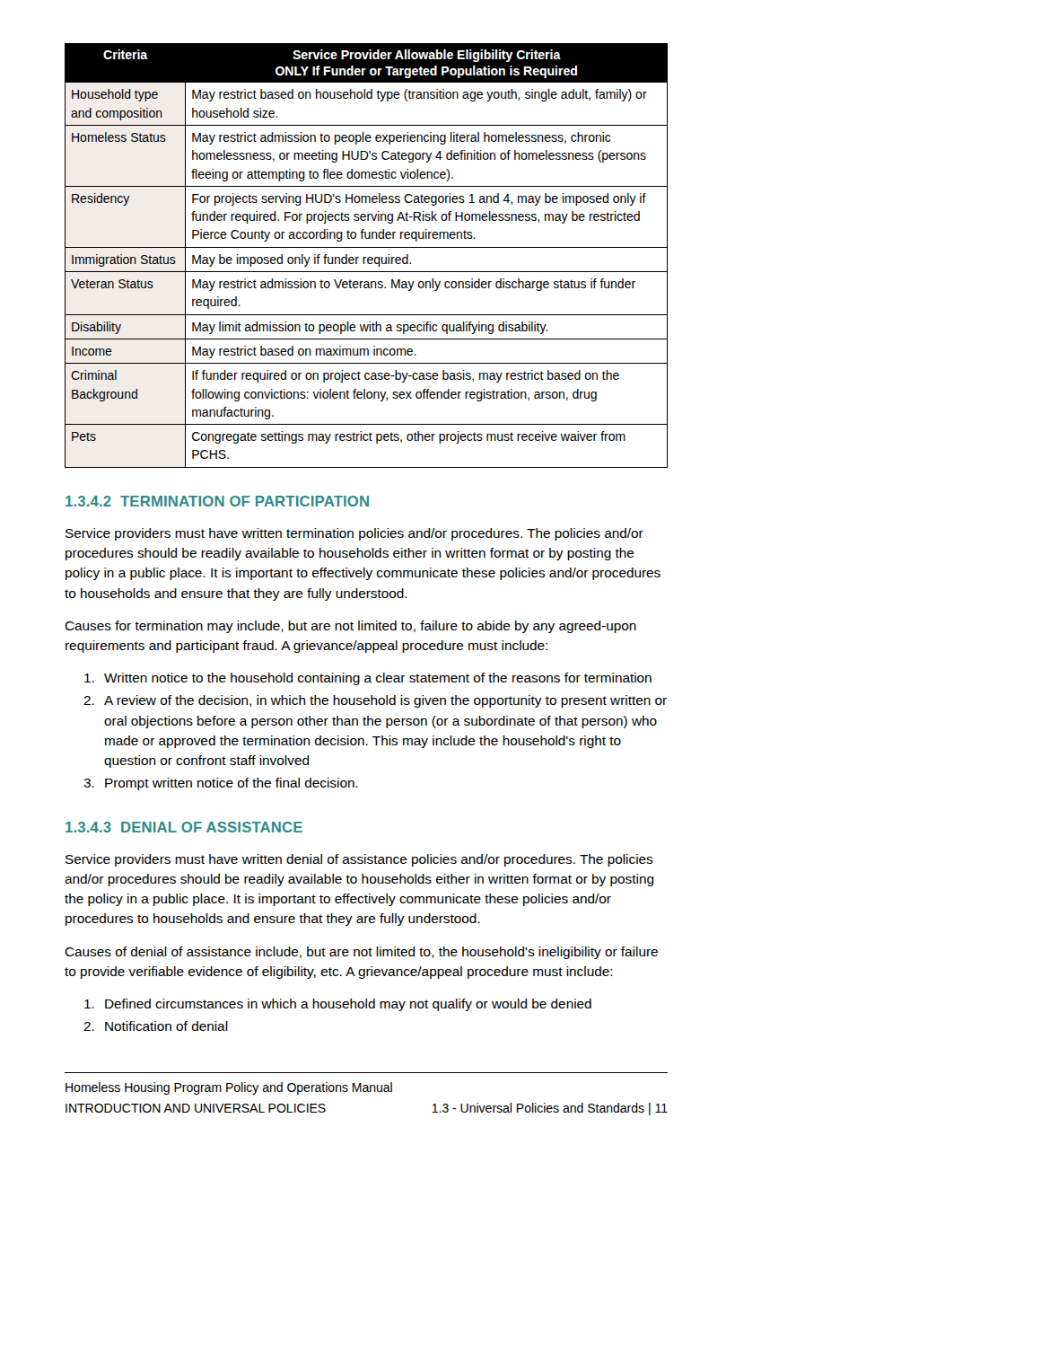| Criteria | Service Provider Allowable Eligibility Criteria ONLY If Funder or Targeted Population is Required |
| --- | --- |
| Household type and composition | May restrict based on household type (transition age youth, single adult, family) or household size. |
| Homeless Status | May restrict admission to people experiencing literal homelessness, chronic homelessness, or meeting HUD's Category 4 definition of homelessness (persons fleeing or attempting to flee domestic violence). |
| Residency | For projects serving HUD's Homeless Categories 1 and 4, may be imposed only if funder required. For projects serving At-Risk of Homelessness, may be restricted Pierce County or according to funder requirements. |
| Immigration Status | May be imposed only if funder required. |
| Veteran Status | May restrict admission to Veterans. May only consider discharge status if funder required. |
| Disability | May limit admission to people with a specific qualifying disability. |
| Income | May restrict based on maximum income. |
| Criminal Background | If funder required or on project case-by-case basis, may restrict based on the following convictions: violent felony, sex offender registration, arson, drug manufacturing. |
| Pets | Congregate settings may restrict pets, other projects must receive waiver from PCHS. |
1.3.4.2 TERMINATION OF PARTICIPATION
Service providers must have written termination policies and/or procedures. The policies and/or procedures should be readily available to households either in written format or by posting the policy in a public place. It is important to effectively communicate these policies and/or procedures to households and ensure that they are fully understood.
Causes for termination may include, but are not limited to, failure to abide by any agreed-upon requirements and participant fraud. A grievance/appeal procedure must include:
Written notice to the household containing a clear statement of the reasons for termination
A review of the decision, in which the household is given the opportunity to present written or oral objections before a person other than the person (or a subordinate of that person) who made or approved the termination decision. This may include the household's right to question or confront staff involved
Prompt written notice of the final decision.
1.3.4.3 DENIAL OF ASSISTANCE
Service providers must have written denial of assistance policies and/or procedures. The policies and/or procedures should be readily available to households either in written format or by posting the policy in a public place. It is important to effectively communicate these policies and/or procedures to households and ensure that they are fully understood.
Causes of denial of assistance include, but are not limited to, the household's ineligibility or failure to provide verifiable evidence of eligibility, etc. A grievance/appeal procedure must include:
Defined circumstances in which a household may not qualify or would be denied
Notification of denial
Homeless Housing Program Policy and Operations Manual
INTRODUCTION AND UNIVERSAL POLICIES 1.3 - Universal Policies and Standards | 11